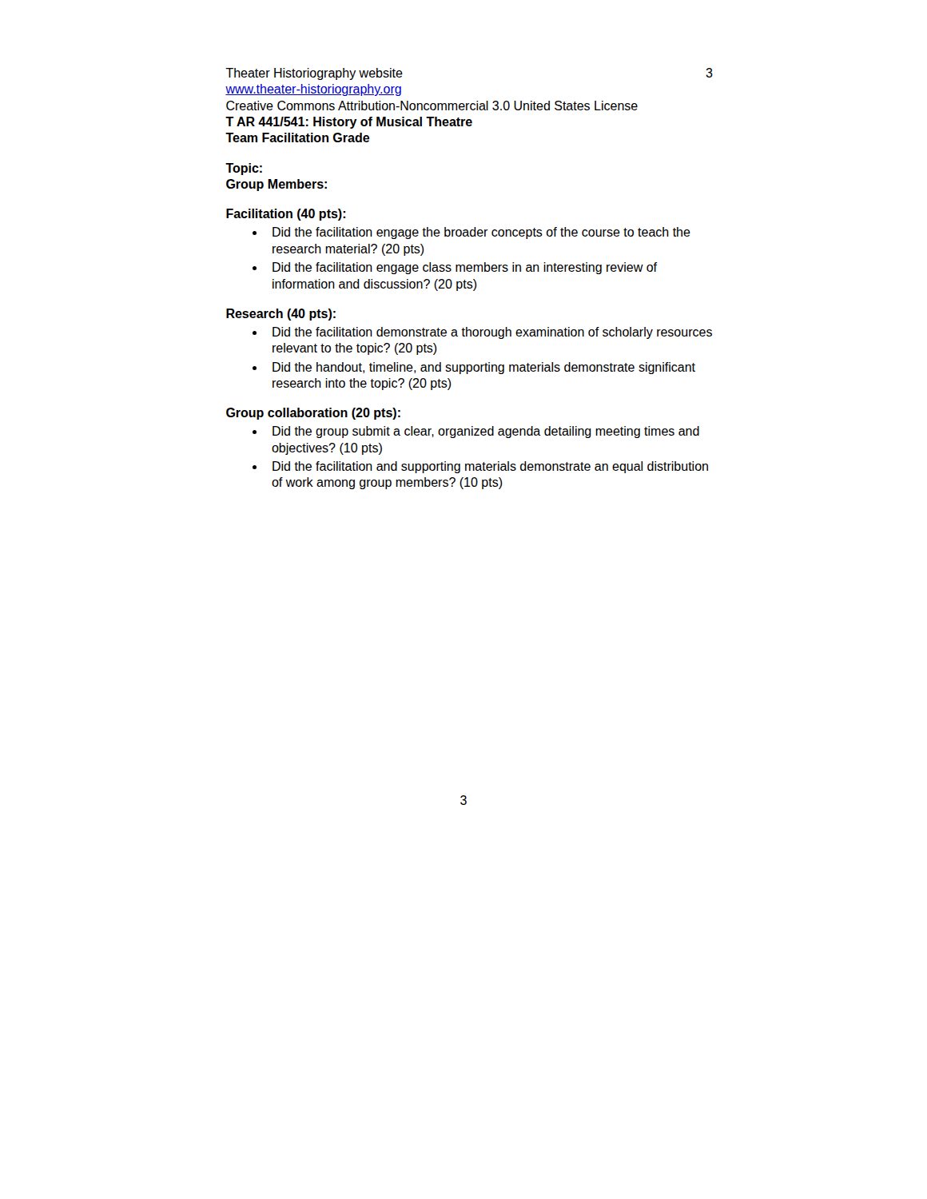Theater Historiography website
3
www.theater-historiography.org
Creative Commons Attribution-Noncommercial 3.0 United States License
T AR 441/541: History of Musical Theatre
Team Facilitation Grade
Topic:
Group Members:
Facilitation (40 pts):
Did the facilitation engage the broader concepts of the course to teach the research material? (20 pts)
Did the facilitation engage class members in an interesting review of information and discussion? (20 pts)
Research (40 pts):
Did the facilitation demonstrate a thorough examination of scholarly resources relevant to the topic? (20 pts)
Did the handout, timeline, and supporting materials demonstrate significant research into the topic? (20 pts)
Group collaboration (20 pts):
Did the group submit a clear, organized agenda detailing meeting times and objectives? (10 pts)
Did the facilitation and supporting materials demonstrate an equal distribution of work among group members? (10 pts)
3